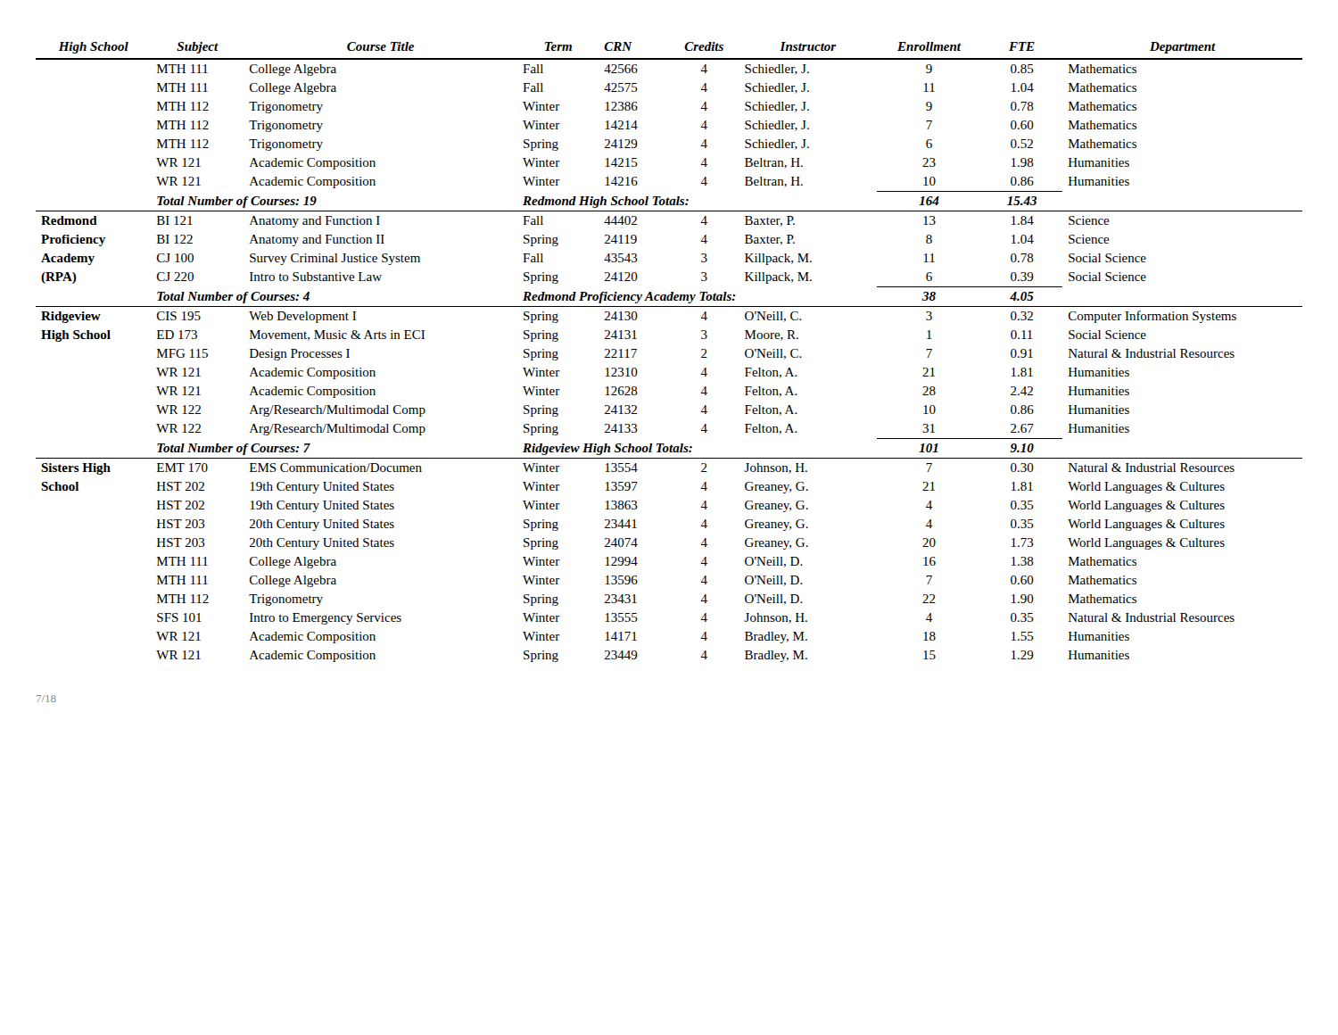| High School | Subject | Course Title | Term | CRN | Credits | Instructor | Enrollment | FTE | Department |
| --- | --- | --- | --- | --- | --- | --- | --- | --- | --- |
| | MTH 111 | College Algebra | Fall | 42566 | 4 | Schiedler, J. | 9 | 0.85 | Mathematics |
| | MTH 111 | College Algebra | Fall | 42575 | 4 | Schiedler, J. | 11 | 1.04 | Mathematics |
| | MTH 112 | Trigonometry | Winter | 12386 | 4 | Schiedler, J. | 9 | 0.78 | Mathematics |
| | MTH 112 | Trigonometry | Winter | 14214 | 4 | Schiedler, J. | 7 | 0.60 | Mathematics |
| | MTH 112 | Trigonometry | Spring | 24129 | 4 | Schiedler, J. | 6 | 0.52 | Mathematics |
| | WR 121 | Academic Composition | Winter | 14215 | 4 | Beltran, H. | 23 | 1.98 | Humanities |
| | WR 121 | Academic Composition | Winter | 14216 | 4 | Beltran, H. | 10 | 0.86 | Humanities |
| | Total Number of Courses: 19 | Redmond High School Totals: | 164 | 15.43 | |
| Redmond | BI 121 | Anatomy and Function I | Fall | 44402 | 4 | Baxter, P. | 13 | 1.84 | Science |
| Proficiency | BI 122 | Anatomy and Function II | Spring | 24119 | 4 | Baxter, P. | 8 | 1.04 | Science |
| Academy | CJ 100 | Survey Criminal Justice System | Fall | 43543 | 3 | Killpack, M. | 11 | 0.78 | Social Science |
| (RPA) | CJ 220 | Intro to Substantive Law | Spring | 24120 | 3 | Killpack, M. | 6 | 0.39 | Social Science |
| | Total Number of Courses: 4 | Redmond Proficiency Academy Totals: | 38 | 4.05 | |
| Ridgeview | CIS 195 | Web Development I | Spring | 24130 | 4 | O'Neill, C. | 3 | 0.32 | Computer Information Systems |
| High School | ED 173 | Movement, Music & Arts in ECI | Spring | 24131 | 3 | Moore, R. | 1 | 0.11 | Social Science |
| | MFG 115 | Design Processes I | Spring | 22117 | 2 | O'Neill, C. | 7 | 0.91 | Natural & Industrial Resources |
| | WR 121 | Academic Composition | Winter | 12310 | 4 | Felton, A. | 21 | 1.81 | Humanities |
| | WR 121 | Academic Composition | Winter | 12628 | 4 | Felton, A. | 28 | 2.42 | Humanities |
| | WR 122 | Arg/Research/Multimodal Comp | Spring | 24132 | 4 | Felton, A. | 10 | 0.86 | Humanities |
| | WR 122 | Arg/Research/Multimodal Comp | Spring | 24133 | 4 | Felton, A. | 31 | 2.67 | Humanities |
| | Total Number of Courses: 7 | Ridgeview High School Totals: | 101 | 9.10 | |
| Sisters High | EMT 170 | EMS Communication/Documen | Winter | 13554 | 2 | Johnson, H. | 7 | 0.30 | Natural & Industrial Resources |
| School | HST 202 | 19th Century United States | Winter | 13597 | 4 | Greaney, G. | 21 | 1.81 | World Languages & Cultures |
| | HST 202 | 19th Century United States | Winter | 13863 | 4 | Greaney, G. | 4 | 0.35 | World Languages & Cultures |
| | HST 203 | 20th Century United States | Spring | 23441 | 4 | Greaney, G. | 4 | 0.35 | World Languages & Cultures |
| | HST 203 | 20th Century United States | Spring | 24074 | 4 | Greaney, G. | 20 | 1.73 | World Languages & Cultures |
| | MTH 111 | College Algebra | Winter | 12994 | 4 | O'Neill, D. | 16 | 1.38 | Mathematics |
| | MTH 111 | College Algebra | Winter | 13596 | 4 | O'Neill, D. | 7 | 0.60 | Mathematics |
| | MTH 112 | Trigonometry | Spring | 23431 | 4 | O'Neill, D. | 22 | 1.90 | Mathematics |
| | SFS 101 | Intro to Emergency Services | Winter | 13555 | 4 | Johnson, H. | 4 | 0.35 | Natural & Industrial Resources |
| | WR 121 | Academic Composition | Winter | 14171 | 4 | Bradley, M. | 18 | 1.55 | Humanities |
| | WR 121 | Academic Composition | Spring | 23449 | 4 | Bradley, M. | 15 | 1.29 | Humanities |
7/18